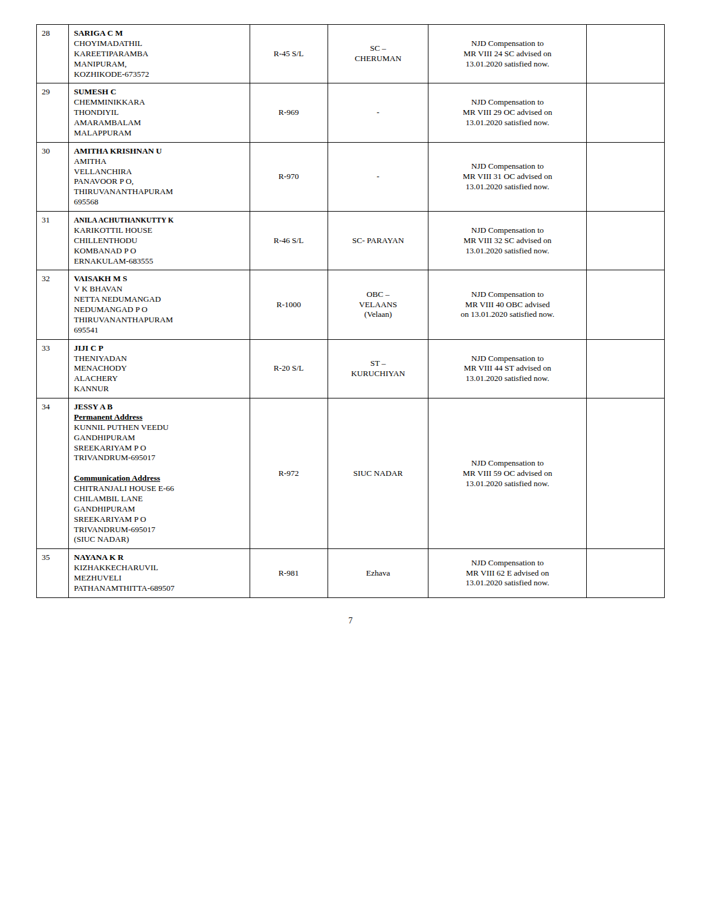| 28 | SARIGA C M CHOYIMADATHIL KAREETIPARAMBA MANIPURAM, KOZHIKODE-673572 | R-45 S/L | SC – CHERUMAN | NJD Compensation to MR VIII 24 SC advised on 13.01.2020 satisfied now. | |
| 29 | SUMESH C CHEMMINIKKARA THONDIYIL AMARAMBALAM MALAPPURAM | R-969 | - | NJD Compensation to MR VIII 29 OC advised on 13.01.2020 satisfied now. | |
| 30 | AMITHA KRISHNAN U AMITHA VELLANCHIRA PANAVOOR P O, THIRUVANANTHAPURAM 695568 | R-970 | - | NJD Compensation to MR VIII 31 OC advised on 13.01.2020 satisfied now. | |
| 31 | ANILA ACHUTHANKUTTY K KARIKOTTIL HOUSE CHILLENTHODU KOMBANAD P O ERNAKULAM-683555 | R-46 S/L | SC- PARAYAN | NJD Compensation to MR VIII 32 SC advised on 13.01.2020 satisfied now. | |
| 32 | VAISAKH M S V K BHAVAN NETTA NEDUMANGAD NEDUMANGAD P O THIRUVANANTHAPURAM 695541 | R-1000 | OBC – VELAANS (Velaan) | NJD Compensation to MR VIII 40 OBC advised on 13.01.2020 satisfied now. | |
| 33 | JIJI C P THENIYADAN MENACHODY ALACHERY KANNUR | R-20 S/L | ST – KURUCHIYAN | NJD Compensation to MR VIII 44 ST advised on 13.01.2020 satisfied now. | |
| 34 | JESSY A B Permanent Address KUNNIL PUTHEN VEEDU GANDHIPURAM SREEKARIYAM P O TRIVANDRUM-695017 Communication Address CHITRANJALI HOUSE E-66 CHILAMBIL LANE GANDHIPURAM SREEKARIYAM P O TRIVANDRUM-695017 (SIUC NADAR) | R-972 | SIUC NADAR | NJD Compensation to MR VIII 59 OC advised on 13.01.2020 satisfied now. | |
| 35 | NAYANA K R KIZHAKKECHARUVIL MEZHUVELI PATHANAMTHITTA-689507 | R-981 | Ezhava | NJD Compensation to MR VIII 62 E advised on 13.01.2020 satisfied now. | |
7